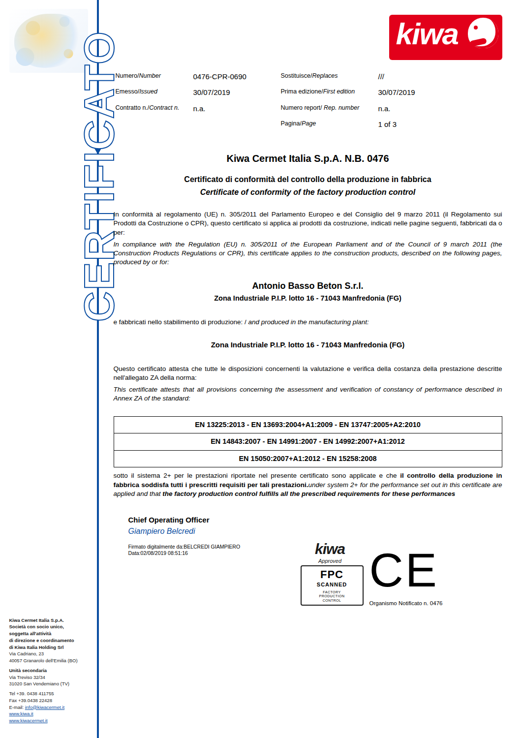CERTIFICATO
Kiwa Cermet Italia S.p.A.
Società con socio unico,
soggetta all'attività
di direzione e coordinamento
di Kiwa Italia Holding Srl
Via Cadriano, 23
40057 Granarolo dell'Emilia (BO) Unità secondaria
Via Treviso 32/34
31020 San Vendemiano (TV) Tel +39. 0438 411755
Fax +39.0438 22428
E-mail: info@kiwacermet.it
www.kiwa.it
www.kiwacermet.it
kiwa
| Numero/ Number | 0476-CPR-0690 | Sostituisce/ Replaces | /// |
| Emesso/ Issued | 30/07/2019 | Prima edizione/ First edition | 30/07/2019 |
| Contratto n./ Contract n. | n.a. | Numero report/ Rep. number | n.a. |
| | | Pagina/ Page | 1 of 3 |
Kiwa Cermet Italia S.p.A. N.B. 0476
Certificato di conformità del controllo della produzione in fabbrica
Certificate of conformity of the factory production control
In conformità al regolamento (UE) n. 305/2011 del Parlamento Europeo e del Consiglio del 9 marzo 2011 (il Regolamento sui Prodotti da Costruzione o CPR), questo certificato si applica ai prodotti da costruzione, indicati nelle pagine seguenti, fabbricati da o per:
In compliance with the Regulation (EU) n. 305/2011 of the European Parliament and of the Council of 9 march 2011 (the Construction Products Regulations or CPR), this certificate applies to the construction products, described on the following pages, produced by or for:
Antonio Basso Beton S.r.l.
Zona Industriale P.I.P. lotto 16 - 71043 Manfredonia (FG)
e fabbricati nello stabilimento di produzione: / and produced in the manufacturing plant:
Zona Industriale P.I.P. lotto 16 - 71043 Manfredonia (FG)
Questo certificato attesta che tutte le disposizioni concernenti la valutazione e verifica della costanza della prestazione descritte nell'allegato ZA della norma:
This certificate attests that all provisions concerning the assessment and verification of constancy of performance described in Annex ZA of the standard:
EN 13225:2013 - EN 13693:2004+A1:2009 - EN 13747:2005+A2:2010
EN 14843:2007 - EN 14991:2007 - EN 14992:2007+A1:2012
EN 15050:2007+A1:2012 - EN 15258:2008
sotto il sistema 2+ per le prestazioni riportate nel presente certificato sono applicate e che il controllo della produzione in fabbrica soddisfa tutti i prescritti requisiti per tali prestazioni. under system 2+ for the performance set out in this certificate are applied and that the factory production control fulfills all the prescribed requirements for these performances
Chief Operating Officer
Giampiero Belcredi
Firmato digitalmente da:BELCREDI GIAMPIERO
Data:02/08/2019 08:51:16
kiwa
Approved
FPC
SCANNED
FACTORY
PRODUCTION
CONTROL
CE
Organismo Notificato n. 0476